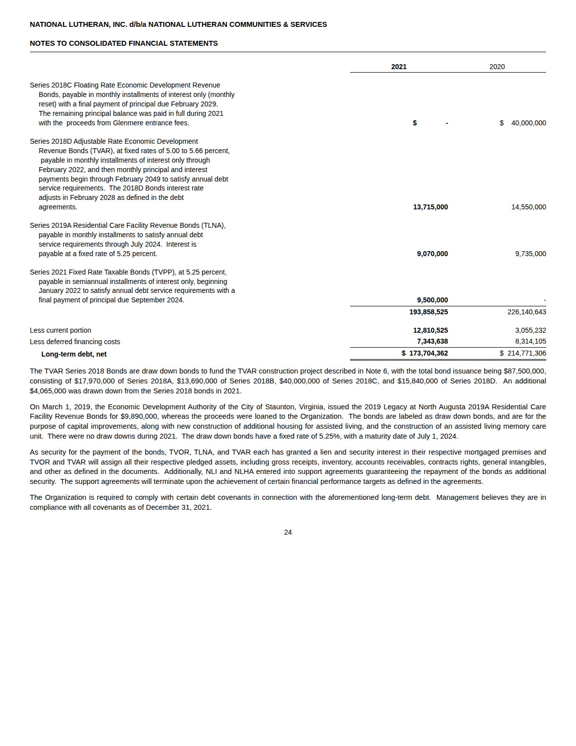NATIONAL LUTHERAN, INC. d/b/a NATIONAL LUTHERAN COMMUNITIES & SERVICES
NOTES TO CONSOLIDATED FINANCIAL STATEMENTS
| | 2021 | 2020 |
| Series 2018C Floating Rate Economic Development Revenue Bonds, payable in monthly installments of interest only (monthly reset) with a final payment of principal due February 2029. The remaining principal balance was paid in full during 2021 with the proceeds from Glenmere entrance fees. | $ - | $ 40,000,000 |
| Series 2018D Adjustable Rate Economic Development Revenue Bonds (TVAR), at fixed rates of 5.00 to 5.66 percent, payable in monthly installments of interest only through February 2022, and then monthly principal and interest payments begin through February 2049 to satisfy annual debt service requirements. The 2018D Bonds interest rate adjusts in February 2028 as defined in the debt agreements. | 13,715,000 | 14,550,000 |
| Series 2019A Residential Care Facility Revenue Bonds (TLNA), payable in monthly installments to satisfy annual debt service requirements through July 2024. Interest is payable at a fixed rate of 5.25 percent. | 9,070,000 | 9,735,000 |
| Series 2021 Fixed Rate Taxable Bonds (TVPP), at 5.25 percent, payable in semiannual installments of interest only, beginning January 2022 to satisfy annual debt service requirements with a final payment of principal due September 2024. | 9,500,000 | - |
| | 193,858,525 | 226,140,643 |
| Less current portion | 12,810,525 | 3,055,232 |
| Less deferred financing costs | 7,343,638 | 8,314,105 |
| Long-term debt, net | $ 173,704,362 | $ 214,771,306 |
The TVAR Series 2018 Bonds are draw down bonds to fund the TVAR construction project described in Note 6, with the total bond issuance being $87,500,000, consisting of $17,970,000 of Series 2018A, $13,690,000 of Series 2018B, $40,000,000 of Series 2018C, and $15,840,000 of Series 2018D. An additional $4,065,000 was drawn down from the Series 2018 bonds in 2021.
On March 1, 2019, the Economic Development Authority of the City of Staunton, Virginia, issued the 2019 Legacy at North Augusta 2019A Residential Care Facility Revenue Bonds for $9,890,000, whereas the proceeds were loaned to the Organization. The bonds are labeled as draw down bonds, and are for the purpose of capital improvements, along with new construction of additional housing for assisted living, and the construction of an assisted living memory care unit. There were no draw downs during 2021. The draw down bonds have a fixed rate of 5.25%, with a maturity date of July 1, 2024.
As security for the payment of the bonds, TVOR, TLNA, and TVAR each has granted a lien and security interest in their respective mortgaged premises and TVOR and TVAR will assign all their respective pledged assets, including gross receipts, inventory, accounts receivables, contracts rights, general intangibles, and other as defined in the documents. Additionally, NLI and NLHA entered into support agreements guaranteeing the repayment of the bonds as additional security. The support agreements will terminate upon the achievement of certain financial performance targets as defined in the agreements.
The Organization is required to comply with certain debt covenants in connection with the aforementioned long-term debt. Management believes they are in compliance with all covenants as of December 31, 2021.
24